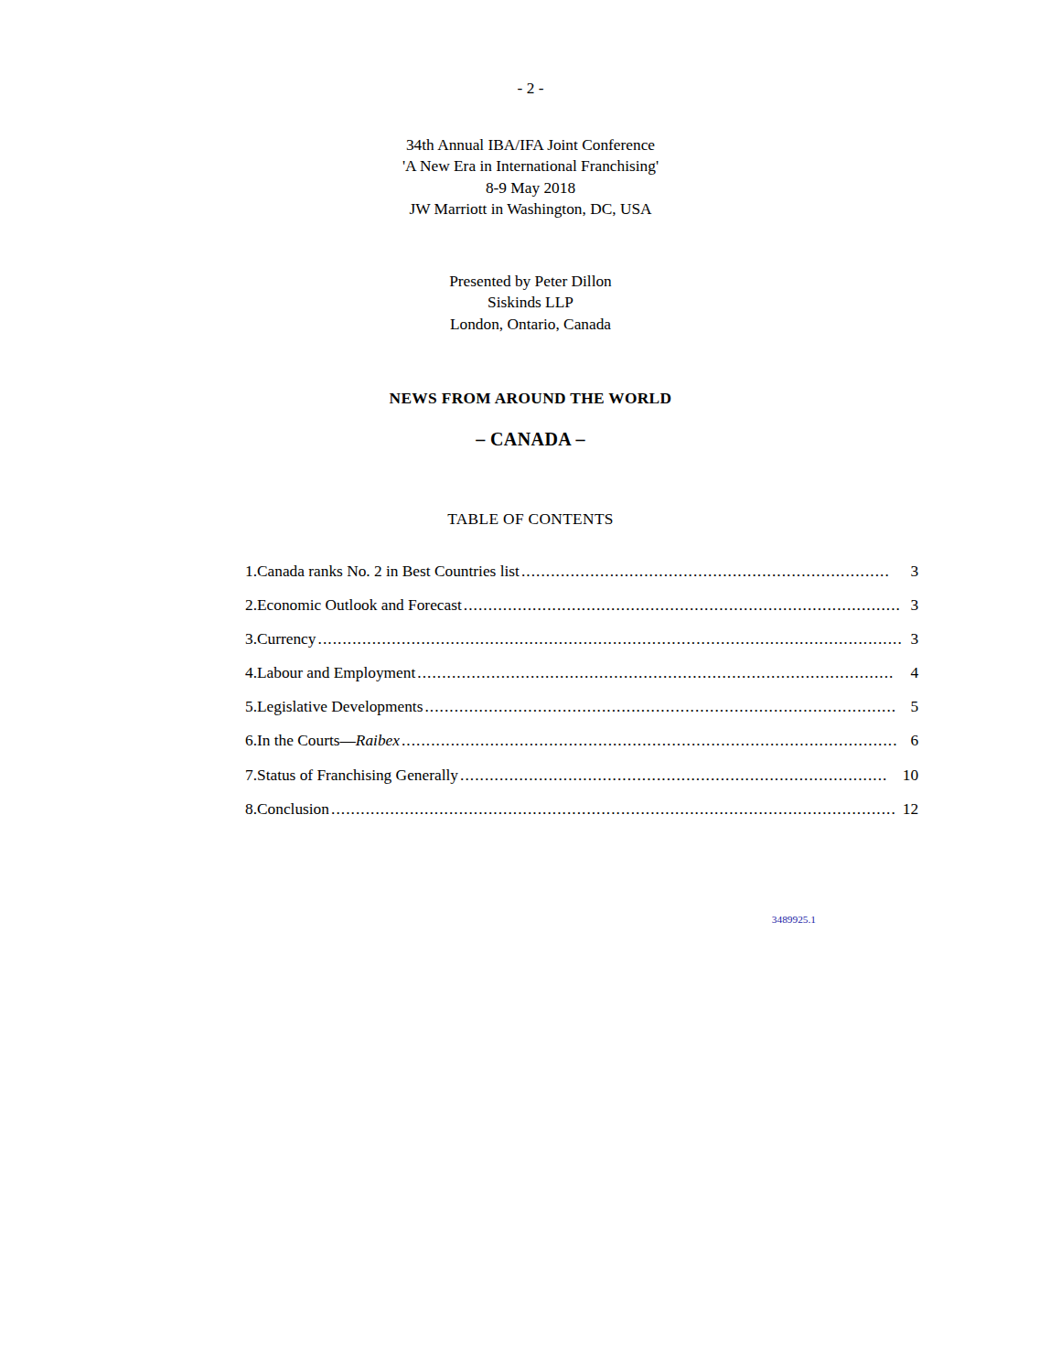- 2 -
34th Annual IBA/IFA Joint Conference
'A New Era in International Franchising'
8-9 May 2018
JW Marriott in Washington, DC, USA
Presented by Peter Dillon
Siskinds LLP
London, Ontario, Canada
NEWS FROM AROUND THE WORLD
– CANADA –
TABLE OF CONTENTS
| 1. | Canada ranks No. 2 in Best Countries list ........................................................................... | 3 |
| 2. | Economic Outlook and Forecast ......................................................................................... | 3 |
| 3. | Currency ....................................................................................................................... | 3 |
| 4. | Labour and Employment ................................................................................................. | 4 |
| 5. | Legislative Developments ................................................................................................ | 5 |
| 6. | In the Courts— Raibex ..................................................................................................... | 6 |
| 7. | Status of Franchising Generally ....................................................................................... | 10 |
| 8. | Conclusion ................................................................................................................... | 12 |
3489925.1